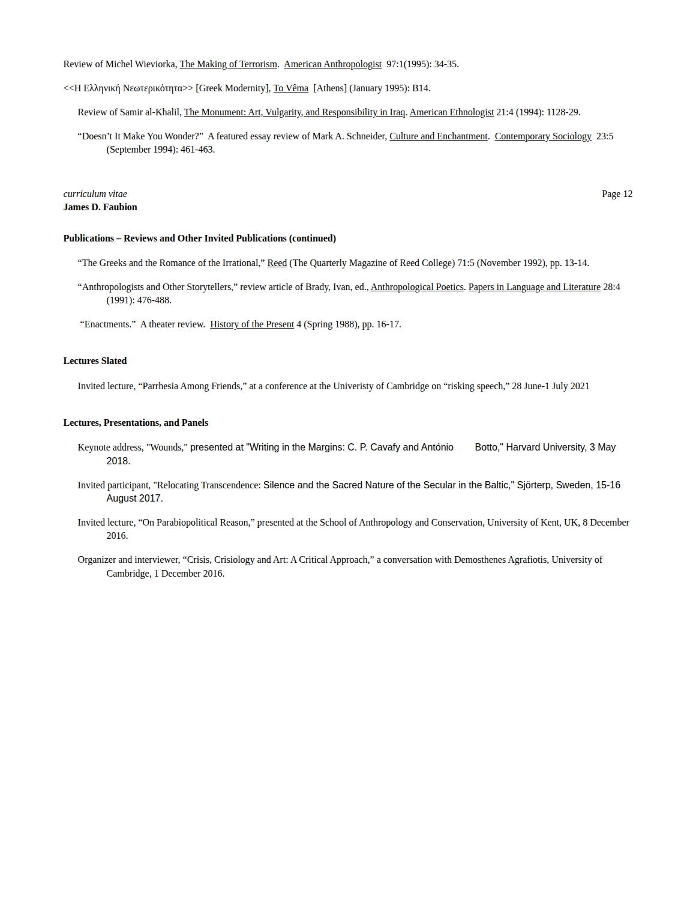Review of Michel Wieviorka, The Making of Terrorism. American Anthropologist 97:1(1995): 34-35.
<<Η Ελληνική Νεωτερικότητα>> [Greek Modernity], To Vêma [Athens] (January 1995): B14.
Review of Samir al-Khalil, The Monument: Art, Vulgarity, and Responsibility in Iraq. American Ethnologist 21:4 (1994): 1128-29.
“Doesn’t It Make You Wonder?” A featured essay review of Mark A. Schneider, Culture and Enchantment. Contemporary Sociology 23:5 (September 1994): 461-463.
curriculum vitae Page 12
James D. Faubion
Publications – Reviews and Other Invited Publications (continued)
“The Greeks and the Romance of the Irrational,” Reed (The Quarterly Magazine of Reed College) 71:5 (November 1992), pp. 13-14.
“Anthropologists and Other Storytellers,” review article of Brady, Ivan, ed., Anthropological Poetics. Papers in Language and Literature 28:4 (1991): 476-488.
“Enactments.” A theater review. History of the Present 4 (Spring 1988), pp. 16-17.
Lectures Slated
Invited lecture, “Parrhesia Among Friends,” at a conference at the Univeristy of Cambridge on “risking speech,” 28 June-1 July 2021
Lectures, Presentations, and Panels
Keynote address, "Wounds," presented at "Writing in the Margins: C. P. Cavafy and António Botto," Harvard University, 3 May 2018.
Invited participant, "Relocating Transcendence: Silence and the Sacred Nature of the Secular in the Baltic," Sjörterp, Sweden, 15-16 August 2017.
Invited lecture, “On Parabiopolitical Reason,” presented at the School of Anthropology and Conservation, University of Kent, UK, 8 December 2016.
Organizer and interviewer, “Crisis, Crisiology and Art: A Critical Approach,” a conversation with Demosthenes Agrafiotis, University of Cambridge, 1 December 2016.